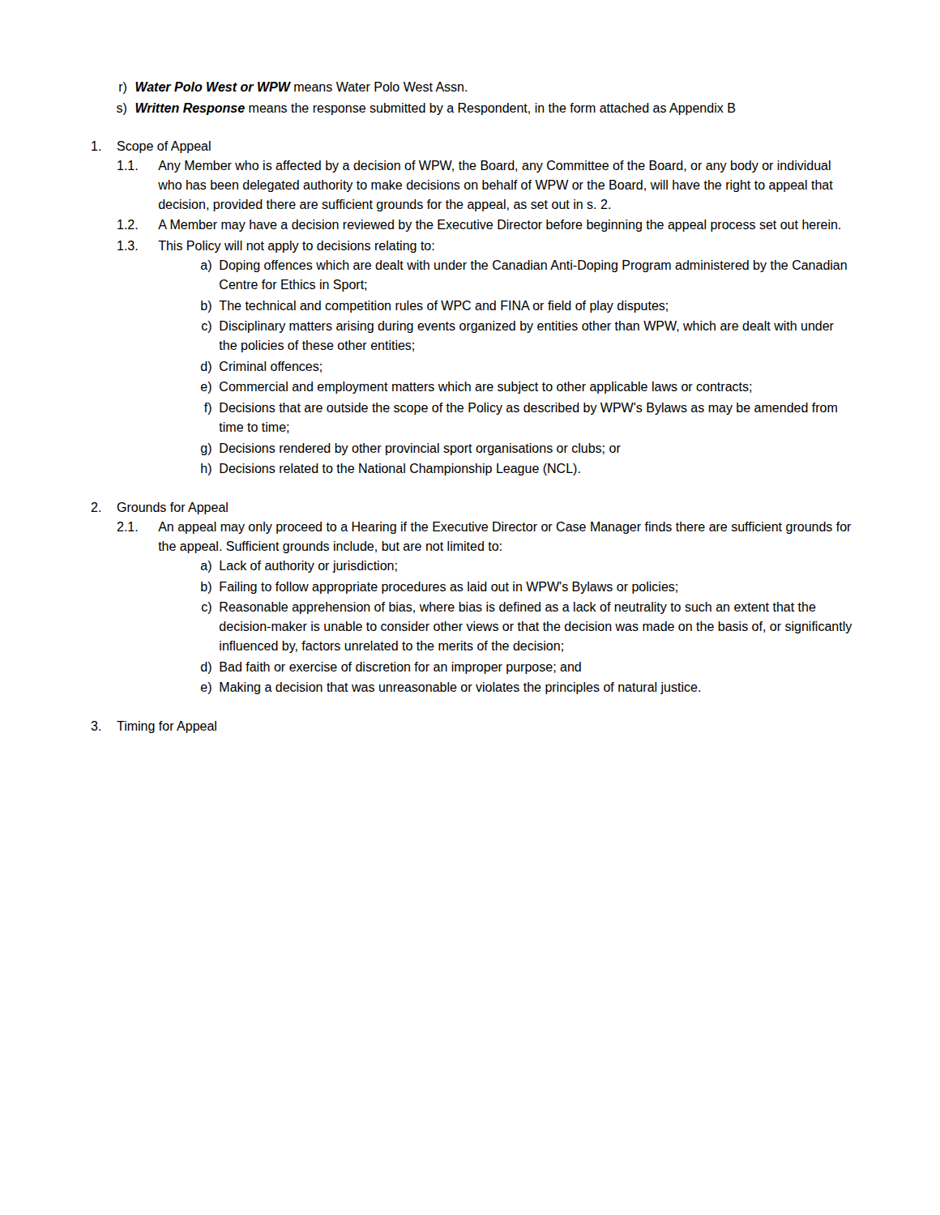r) Water Polo West or WPW means Water Polo West Assn.
s) Written Response means the response submitted by a Respondent, in the form attached as Appendix B
1. Scope of Appeal
1.1. Any Member who is affected by a decision of WPW, the Board, any Committee of the Board, or any body or individual who has been delegated authority to make decisions on behalf of WPW or the Board, will have the right to appeal that decision, provided there are sufficient grounds for the appeal, as set out in s. 2.
1.2. A Member may have a decision reviewed by the Executive Director before beginning the appeal process set out herein.
1.3. This Policy will not apply to decisions relating to:
a) Doping offences which are dealt with under the Canadian Anti-Doping Program administered by the Canadian Centre for Ethics in Sport;
b) The technical and competition rules of WPC and FINA or field of play disputes;
c) Disciplinary matters arising during events organized by entities other than WPW, which are dealt with under the policies of these other entities;
d) Criminal offences;
e) Commercial and employment matters which are subject to other applicable laws or contracts;
f) Decisions that are outside the scope of the Policy as described by WPW's Bylaws as may be amended from time to time;
g) Decisions rendered by other provincial sport organisations or clubs; or
h) Decisions related to the National Championship League (NCL).
2. Grounds for Appeal
2.1. An appeal may only proceed to a Hearing if the Executive Director or Case Manager finds there are sufficient grounds for the appeal. Sufficient grounds include, but are not limited to:
a) Lack of authority or jurisdiction;
b) Failing to follow appropriate procedures as laid out in WPW's Bylaws or policies;
c) Reasonable apprehension of bias, where bias is defined as a lack of neutrality to such an extent that the decision-maker is unable to consider other views or that the decision was made on the basis of, or significantly influenced by, factors unrelated to the merits of the decision;
d) Bad faith or exercise of discretion for an improper purpose; and
e) Making a decision that was unreasonable or violates the principles of natural justice.
3. Timing for Appeal